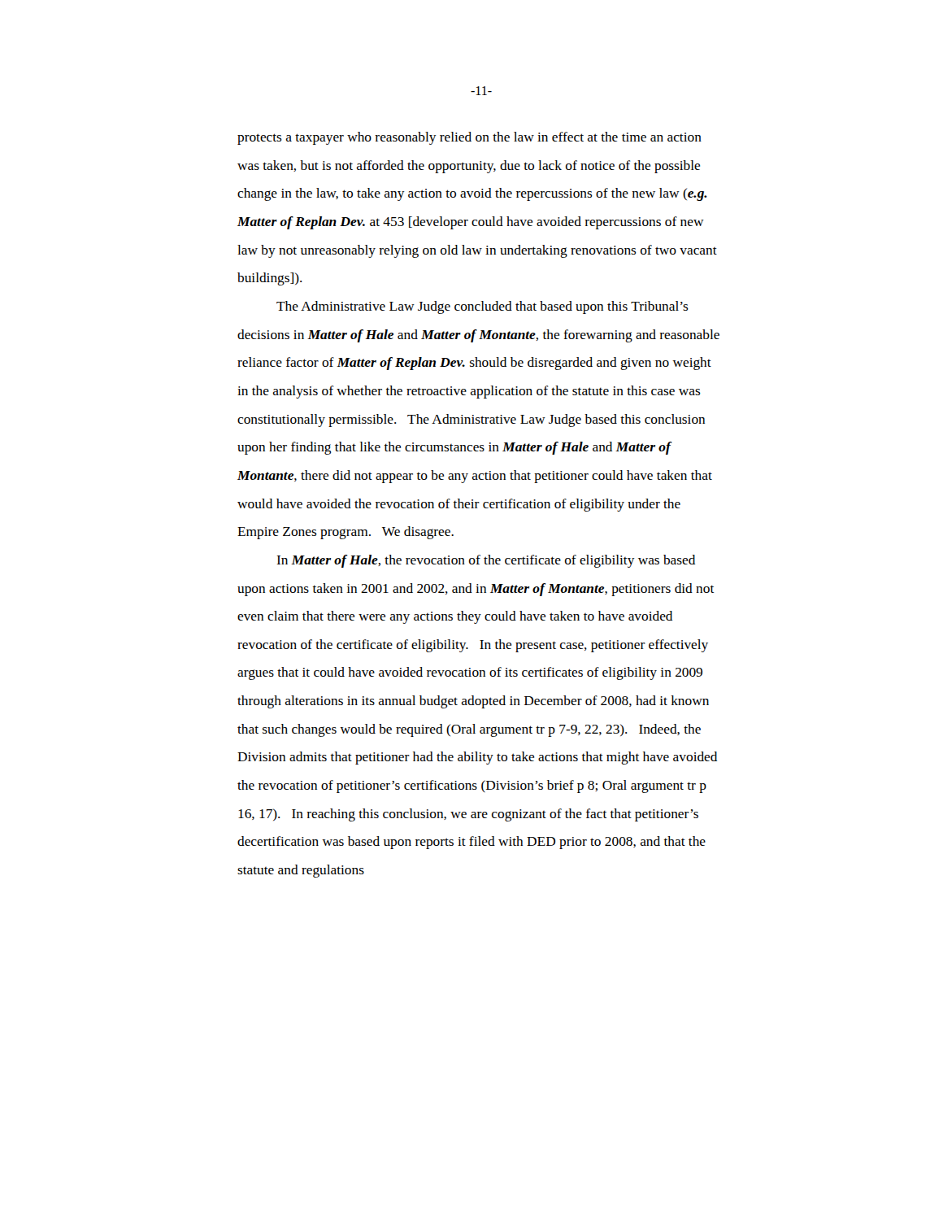-11-
protects a taxpayer who reasonably relied on the law in effect at the time an action was taken, but is not afforded the opportunity, due to lack of notice of the possible change in the law, to take any action to avoid the repercussions of the new law (e.g. Matter of Replan Dev. at 453 [developer could have avoided repercussions of new law by not unreasonably relying on old law in undertaking renovations of two vacant buildings]).
The Administrative Law Judge concluded that based upon this Tribunal’s decisions in Matter of Hale and Matter of Montante, the forewarning and reasonable reliance factor of Matter of Replan Dev. should be disregarded and given no weight in the analysis of whether the retroactive application of the statute in this case was constitutionally permissible. The Administrative Law Judge based this conclusion upon her finding that like the circumstances in Matter of Hale and Matter of Montante, there did not appear to be any action that petitioner could have taken that would have avoided the revocation of their certification of eligibility under the Empire Zones program. We disagree.
In Matter of Hale, the revocation of the certificate of eligibility was based upon actions taken in 2001 and 2002, and in Matter of Montante, petitioners did not even claim that there were any actions they could have taken to have avoided revocation of the certificate of eligibility. In the present case, petitioner effectively argues that it could have avoided revocation of its certificates of eligibility in 2009 through alterations in its annual budget adopted in December of 2008, had it known that such changes would be required (Oral argument tr p 7-9, 22, 23). Indeed, the Division admits that petitioner had the ability to take actions that might have avoided the revocation of petitioner’s certifications (Division’s brief p 8; Oral argument tr p 16, 17). In reaching this conclusion, we are cognizant of the fact that petitioner’s decertification was based upon reports it filed with DED prior to 2008, and that the statute and regulations